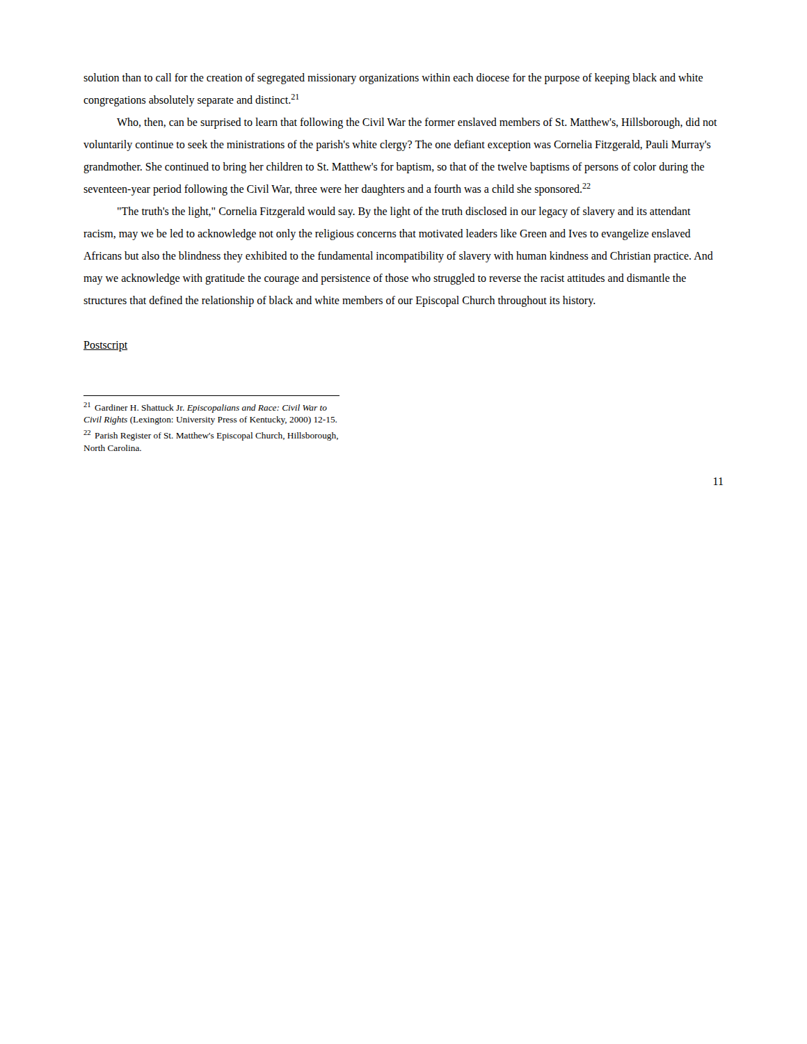solution than to call for the creation of segregated missionary organizations within each diocese for the purpose of keeping black and white congregations absolutely separate and distinct.21
Who, then, can be surprised to learn that following the Civil War the former enslaved members of St. Matthew's, Hillsborough, did not voluntarily continue to seek the ministrations of the parish's white clergy? The one defiant exception was Cornelia Fitzgerald, Pauli Murray's grandmother. She continued to bring her children to St. Matthew's for baptism, so that of the twelve baptisms of persons of color during the seventeen-year period following the Civil War, three were her daughters and a fourth was a child she sponsored.22
"The truth's the light," Cornelia Fitzgerald would say. By the light of the truth disclosed in our legacy of slavery and its attendant racism, may we be led to acknowledge not only the religious concerns that motivated leaders like Green and Ives to evangelize enslaved Africans but also the blindness they exhibited to the fundamental incompatibility of slavery with human kindness and Christian practice. And may we acknowledge with gratitude the courage and persistence of those who struggled to reverse the racist attitudes and dismantle the structures that defined the relationship of black and white members of our Episcopal Church throughout its history.
Postscript
21 Gardiner H. Shattuck Jr. Episcopalians and Race: Civil War to Civil Rights (Lexington: University Press of Kentucky, 2000) 12-15.
22 Parish Register of St. Matthew's Episcopal Church, Hillsborough, North Carolina.
11